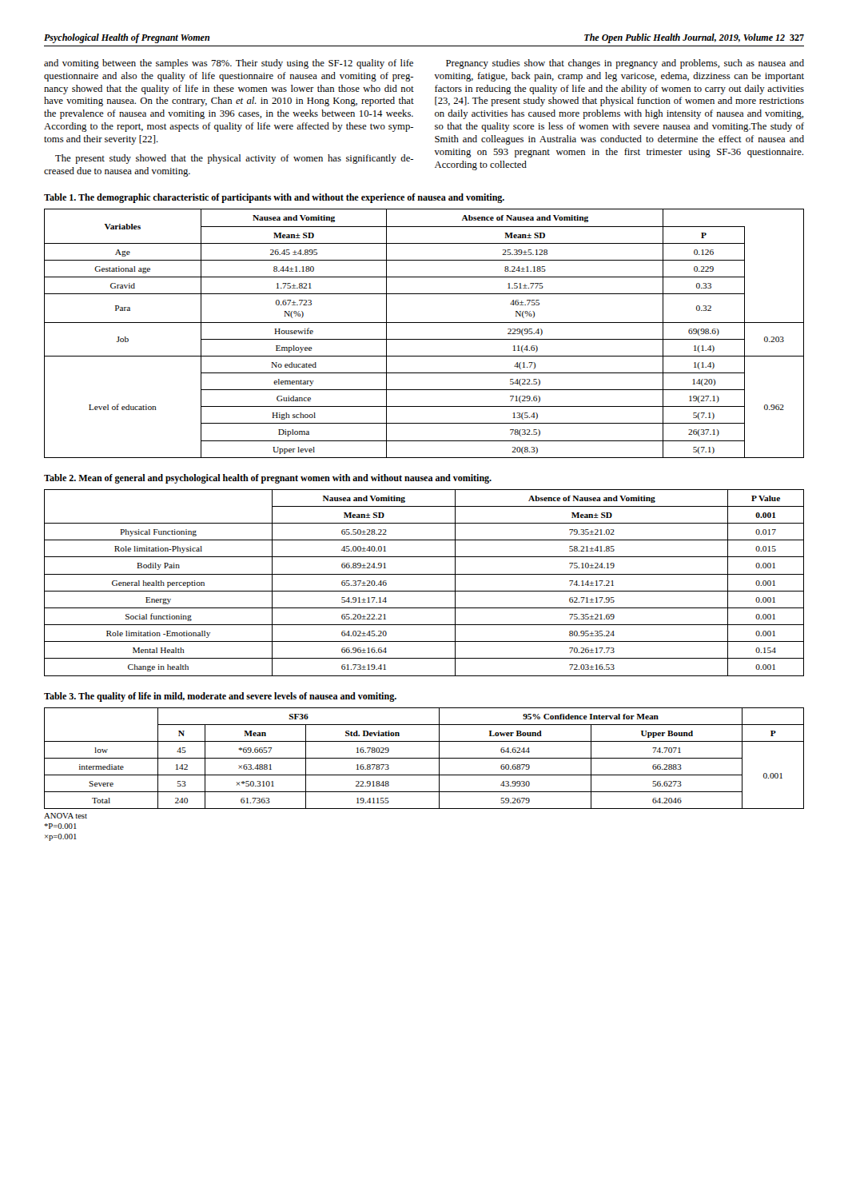Psychological Health of Pregnant Women
The Open Public Health Journal, 2019, Volume 12 327
and vomiting between the samples was 78%. Their study using the SF-12 quality of life questionnaire and also the quality of life questionnaire of nausea and vomiting of pregnancy showed that the quality of life in these women was lower than those who did not have vomiting nausea. On the contrary, Chan et al. in 2010 in Hong Kong, reported that the prevalence of nausea and vomiting in 396 cases, in the weeks between 10-14 weeks. According to the report, most aspects of quality of life were affected by these two symptoms and their severity [22].
The present study showed that the physical activity of women has significantly decreased due to nausea and vomiting.
Pregnancy studies show that changes in pregnancy and problems, such as nausea and vomiting, fatigue, back pain, cramp and leg varicose, edema, dizziness can be important factors in reducing the quality of life and the ability of women to carry out daily activities [23, 24]. The present study showed that physical function of women and more restrictions on daily activities has caused more problems with high intensity of nausea and vomiting, so that the quality score is less of women with severe nausea and vomiting.The study of Smith and colleagues in Australia was conducted to determine the effect of nausea and vomiting on 593 pregnant women in the first trimester using SF-36 questionnaire. According to collected
Table 1. The demographic characteristic of participants with and without the experience of nausea and vomiting.
| Variables | Nausea and Vomiting | Absence of Nausea and Vomiting | | |
| --- | --- | --- | --- | --- |
| Mean± SD | Mean± SD | P | |
| Age | 26.45 ±4.895 | 25.39±5.128 | 0.126 | |
| Gestational age | 8.44±1.180 | 8.24±1.185 | 0.229 | |
| Gravid | 1.75±.821 | 1.51±.775 | 0.33 | |
| Para | 0.67±.723 N(%) | 46±.755 N(%) | 0.32 | |
| Job | Housewife | 229(95.4) | 69(98.6) | 0.203 |
| Employee | 11(4.6) | 1(1.4) |
| Level of education | No educated | 4(1.7) | 1(1.4) | 0.962 |
| elementary | 54(22.5) | 14(20) |
| Guidance | 71(29.6) | 19(27.1) |
| High school | 13(5.4) | 5(7.1) |
| Diploma | 78(32.5) | 26(37.1) |
| Upper level | 20(8.3) | 5(7.1) |
Table 2. Mean of general and psychological health of pregnant women with and without nausea and vomiting.
| | Nausea and Vomiting | Absence of Nausea and Vomiting | P Value |
| --- | --- | --- | --- |
| | Mean± SD | Mean± SD | 0.001 |
| Physical Functioning | 65.50±28.22 | 79.35±21.02 | 0.017 |
| Role limitation-Physical | 45.00±40.01 | 58.21±41.85 | 0.015 |
| Bodily Pain | 66.89±24.91 | 75.10±24.19 | 0.001 |
| General health perception | 65.37±20.46 | 74.14±17.21 | 0.001 |
| Energy | 54.91±17.14 | 62.71±17.95 | 0.001 |
| Social functioning | 65.20±22.21 | 75.35±21.69 | 0.001 |
| Role limitation -Emotionally | 64.02±45.20 | 80.95±35.24 | 0.001 |
| Mental Health | 66.96±16.64 | 70.26±17.73 | 0.154 |
| Change in health | 61.73±19.41 | 72.03±16.53 | 0.001 |
Table 3. The quality of life in mild, moderate and severe levels of nausea and vomiting.
| | SF36 | 95% Confidence Interval for Mean | |
| --- | --- | --- | --- |
| | N | Mean | Std. Deviation | Lower Bound | Upper Bound | P |
| low | 45 | *69.6657 | 16.78029 | 64.6244 | 74.7071 | 0.001 |
| intermediate | 142 | ×63.4881 | 16.87873 | 60.6879 | 66.2883 |
| Severe | 53 | ×*50.3101 | 22.91848 | 43.9930 | 56.6273 |
| Total | 240 | 61.7363 | 19.41155 | 59.2679 | 64.2046 |
ANOVA test
*P=0.001
×p=0.001